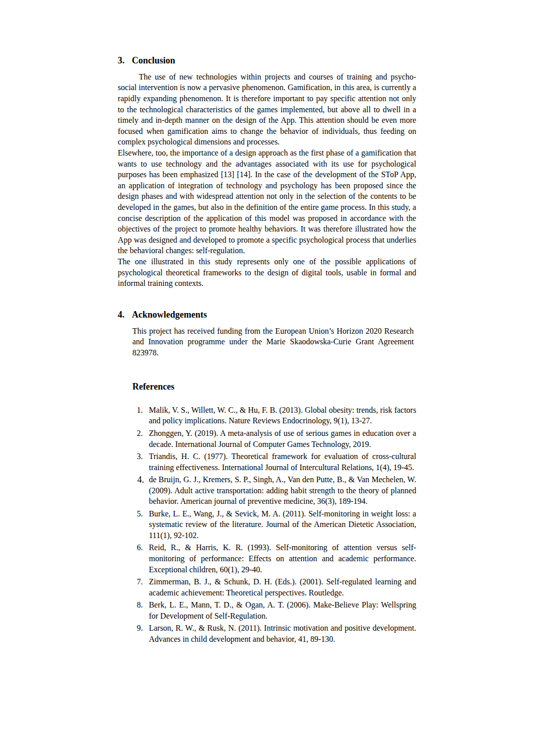3. Conclusion
The use of new technologies within projects and courses of training and psycho-social intervention is now a pervasive phenomenon. Gamification, in this area, is currently a rapidly expanding phenomenon. It is therefore important to pay specific attention not only to the technological characteristics of the games implemented, but above all to dwell in a timely and in-depth manner on the design of the App. This attention should be even more focused when gamification aims to change the behavior of individuals, thus feeding on complex psychological dimensions and processes.
Elsewhere, too, the importance of a design approach as the first phase of a gamification that wants to use technology and the advantages associated with its use for psychological purposes has been emphasized [13] [14]. In the case of the development of the SToP App, an application of integration of technology and psychology has been proposed since the design phases and with widespread attention not only in the selection of the contents to be developed in the games, but also in the definition of the entire game process. In this study, a concise description of the application of this model was proposed in accordance with the objectives of the project to promote healthy behaviors. It was therefore illustrated how the App was designed and developed to promote a specific psychological process that underlies the behavioral changes: self-regulation.
The one illustrated in this study represents only one of the possible applications of psychological theoretical frameworks to the design of digital tools, usable in formal and informal training contexts.
4. Acknowledgements
This project has received funding from the European Union’s Horizon 2020 Research and Innovation programme under the Marie Skaodowska-Curie Grant Agreement 823978.
References
Malik, V. S., Willett, W. C., & Hu, F. B. (2013). Global obesity: trends, risk factors and policy implications. Nature Reviews Endocrinology, 9(1), 13-27.
Zhonggen, Y. (2019). A meta-analysis of use of serious games in education over a decade. International Journal of Computer Games Technology, 2019.
Triandis, H. C. (1977). Theoretical framework for evaluation of cross-cultural training effectiveness. International Journal of Intercultural Relations, 1(4), 19-45.
de Bruijn, G. J., Kremers, S. P., Singh, A., Van den Putte, B., & Van Mechelen, W. (2009). Adult active transportation: adding habit strength to the theory of planned behavior. American journal of preventive medicine, 36(3), 189-194.
Burke, L. E., Wang, J., & Sevick, M. A. (2011). Self-monitoring in weight loss: a systematic review of the literature. Journal of the American Dietetic Association, 111(1), 92-102.
Reid, R., & Harris, K. R. (1993). Self-monitoring of attention versus self-monitoring of performance: Effects on attention and academic performance. Exceptional children, 60(1), 29-40.
Zimmerman, B. J., & Schunk, D. H. (Eds.). (2001). Self-regulated learning and academic achievement: Theoretical perspectives. Routledge.
Berk, L. E., Mann, T. D., & Ogan, A. T. (2006). Make-Believe Play: Wellspring for Development of Self-Regulation.
Larson, R. W., & Rusk, N. (2011). Intrinsic motivation and positive development. Advances in child development and behavior, 41, 89-130.